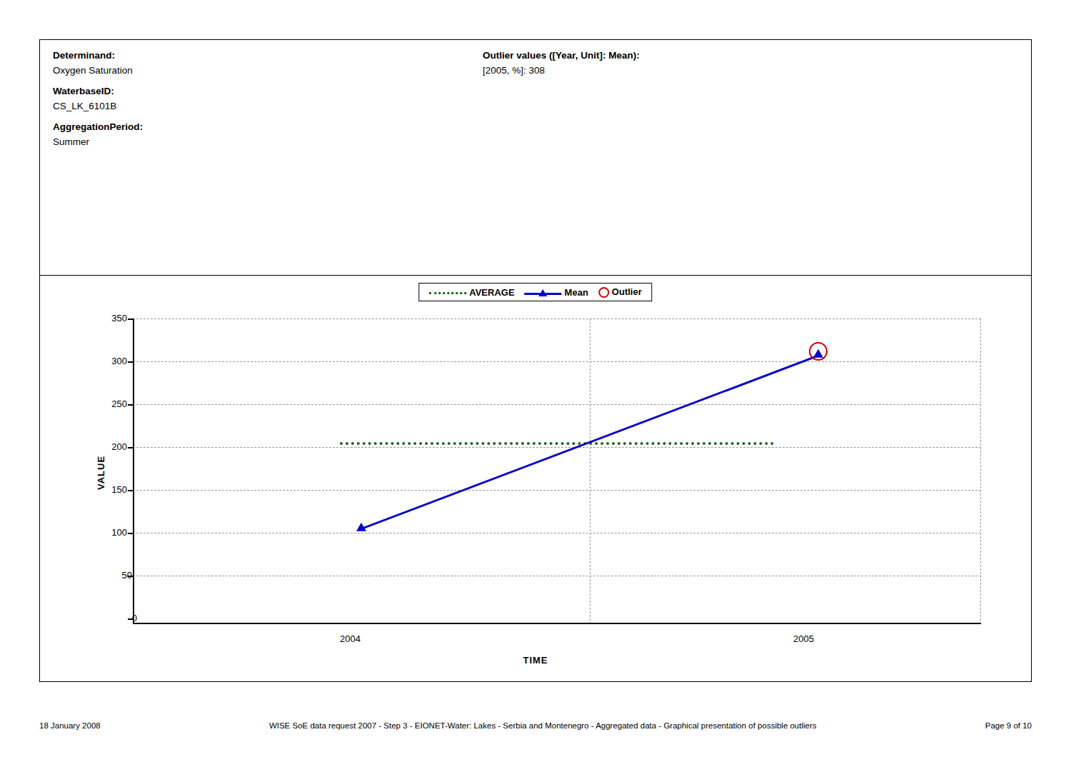Determinand:
Oxygen Saturation
WaterbaseID:
CS_LK_6101B
AggregationPeriod:
Summer
Outlier values ([Year, Unit]: Mean):
[2005, %]: 308
AVERAGE Mean Outlier
VALUE
TIME
2004
2005
350
300
250
200
150
100
50
0
data line from (2004,106) to (2005,308) x1=320, y1=420-106*1.2=292.8 ; x2=960, y2=420-308*1.2=50.4 dx=640, dy=-242.4 ; length=sqrt(640^2+242.4^2)=684.3 ; angle=atan2(-242.4,640)=-20.75deg
18 January 2008
WISE SoE data request 2007 - Step 3 - EIONET-Water: Lakes - Serbia and Montenegro - Aggregated data - Graphical presentation of possible outliers
Page 9 of 10